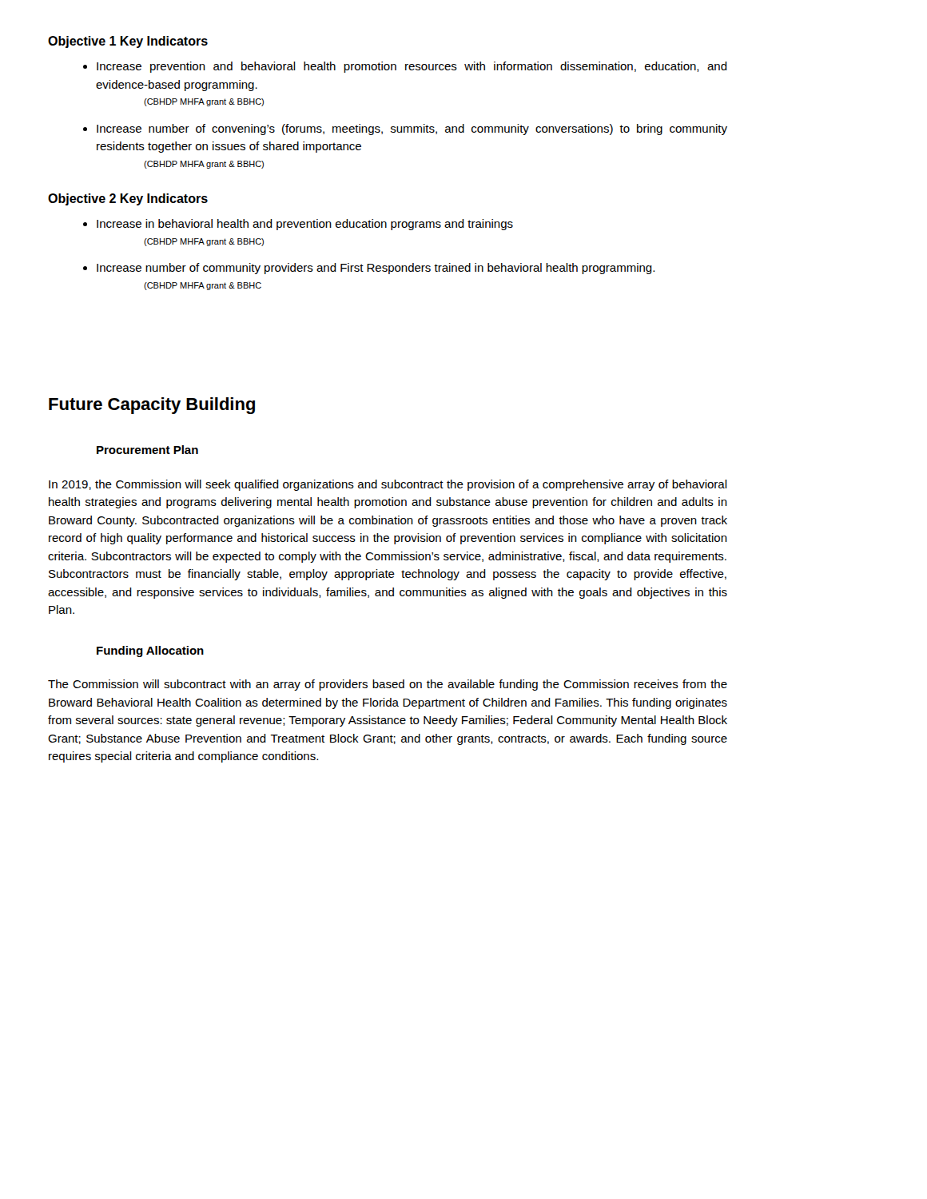Objective 1 Key Indicators
Increase prevention and behavioral health promotion resources with information dissemination, education, and evidence-based programming. (CBHDP MHFA grant & BBHC)
Increase number of convening’s (forums, meetings, summits, and community conversations) to bring community residents together on issues of shared importance (CBHDP MHFA grant & BBHC)
Objective 2 Key Indicators
Increase in behavioral health and prevention education programs and trainings (CBHDP MHFA grant & BBHC)
Increase number of community providers and First Responders trained in behavioral health programming. (CBHDP MHFA grant & BBHC
Future Capacity Building
Procurement Plan
In 2019, the Commission will seek qualified organizations and subcontract the provision of a comprehensive array of behavioral health strategies and programs delivering mental health promotion and substance abuse prevention for children and adults in Broward County. Subcontracted organizations will be a combination of grassroots entities and those who have a proven track record of high quality performance and historical success in the provision of prevention services in compliance with solicitation criteria. Subcontractors will be expected to comply with the Commission’s service, administrative, fiscal, and data requirements. Subcontractors must be financially stable, employ appropriate technology and possess the capacity to provide effective, accessible, and responsive services to individuals, families, and communities as aligned with the goals and objectives in this Plan.
Funding Allocation
The Commission will subcontract with an array of providers based on the available funding the Commission receives from the Broward Behavioral Health Coalition as determined by the Florida Department of Children and Families. This funding originates from several sources: state general revenue; Temporary Assistance to Needy Families; Federal Community Mental Health Block Grant; Substance Abuse Prevention and Treatment Block Grant; and other grants, contracts, or awards. Each funding source requires special criteria and compliance conditions.